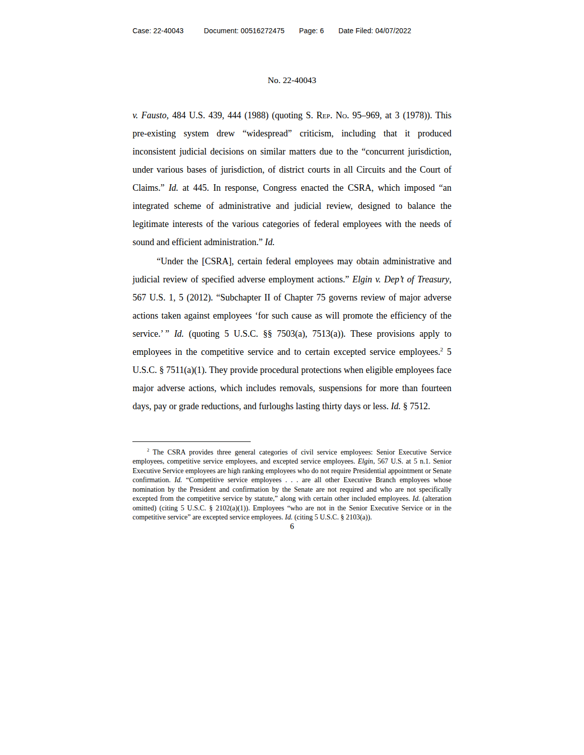Case: 22-40043 Document: 00516272475 Page: 6 Date Filed: 04/07/2022
No. 22-40043
v. Fausto, 484 U.S. 439, 444 (1988) (quoting S. Rep. No. 95–969, at 3 (1978)). This pre-existing system drew “widespread” criticism, including that it produced inconsistent judicial decisions on similar matters due to the “concurrent jurisdiction, under various bases of jurisdiction, of district courts in all Circuits and the Court of Claims.” Id. at 445. In response, Congress enacted the CSRA, which imposed “an integrated scheme of administrative and judicial review, designed to balance the legitimate interests of the various categories of federal employees with the needs of sound and efficient administration.” Id.
“Under the [CSRA], certain federal employees may obtain administrative and judicial review of specified adverse employment actions.” Elgin v. Dep’t of Treasury, 567 U.S. 1, 5 (2012). “Subchapter II of Chapter 75 governs review of major adverse actions taken against employees ‘for such cause as will promote the efficiency of the service.’ ” Id. (quoting 5 U.S.C. §§ 7503(a), 7513(a)). These provisions apply to employees in the competitive service and to certain excepted service employees.2 5 U.S.C. § 7511(a)(1). They provide procedural protections when eligible employees face major adverse actions, which includes removals, suspensions for more than fourteen days, pay or grade reductions, and furloughs lasting thirty days or less. Id. § 7512.
2 The CSRA provides three general categories of civil service employees: Senior Executive Service employees, competitive service employees, and excepted service employees. Elgin, 567 U.S. at 5 n.1. Senior Executive Service employees are high ranking employees who do not require Presidential appointment or Senate confirmation. Id. “Competitive service employees . . . are all other Executive Branch employees whose nomination by the President and confirmation by the Senate are not required and who are not specifically excepted from the competitive service by statute,” along with certain other included employees. Id. (alteration omitted) (citing 5 U.S.C. § 2102(a)(1)). Employees “who are not in the Senior Executive Service or in the competitive service” are excepted service employees. Id. (citing 5 U.S.C. § 2103(a)).
6